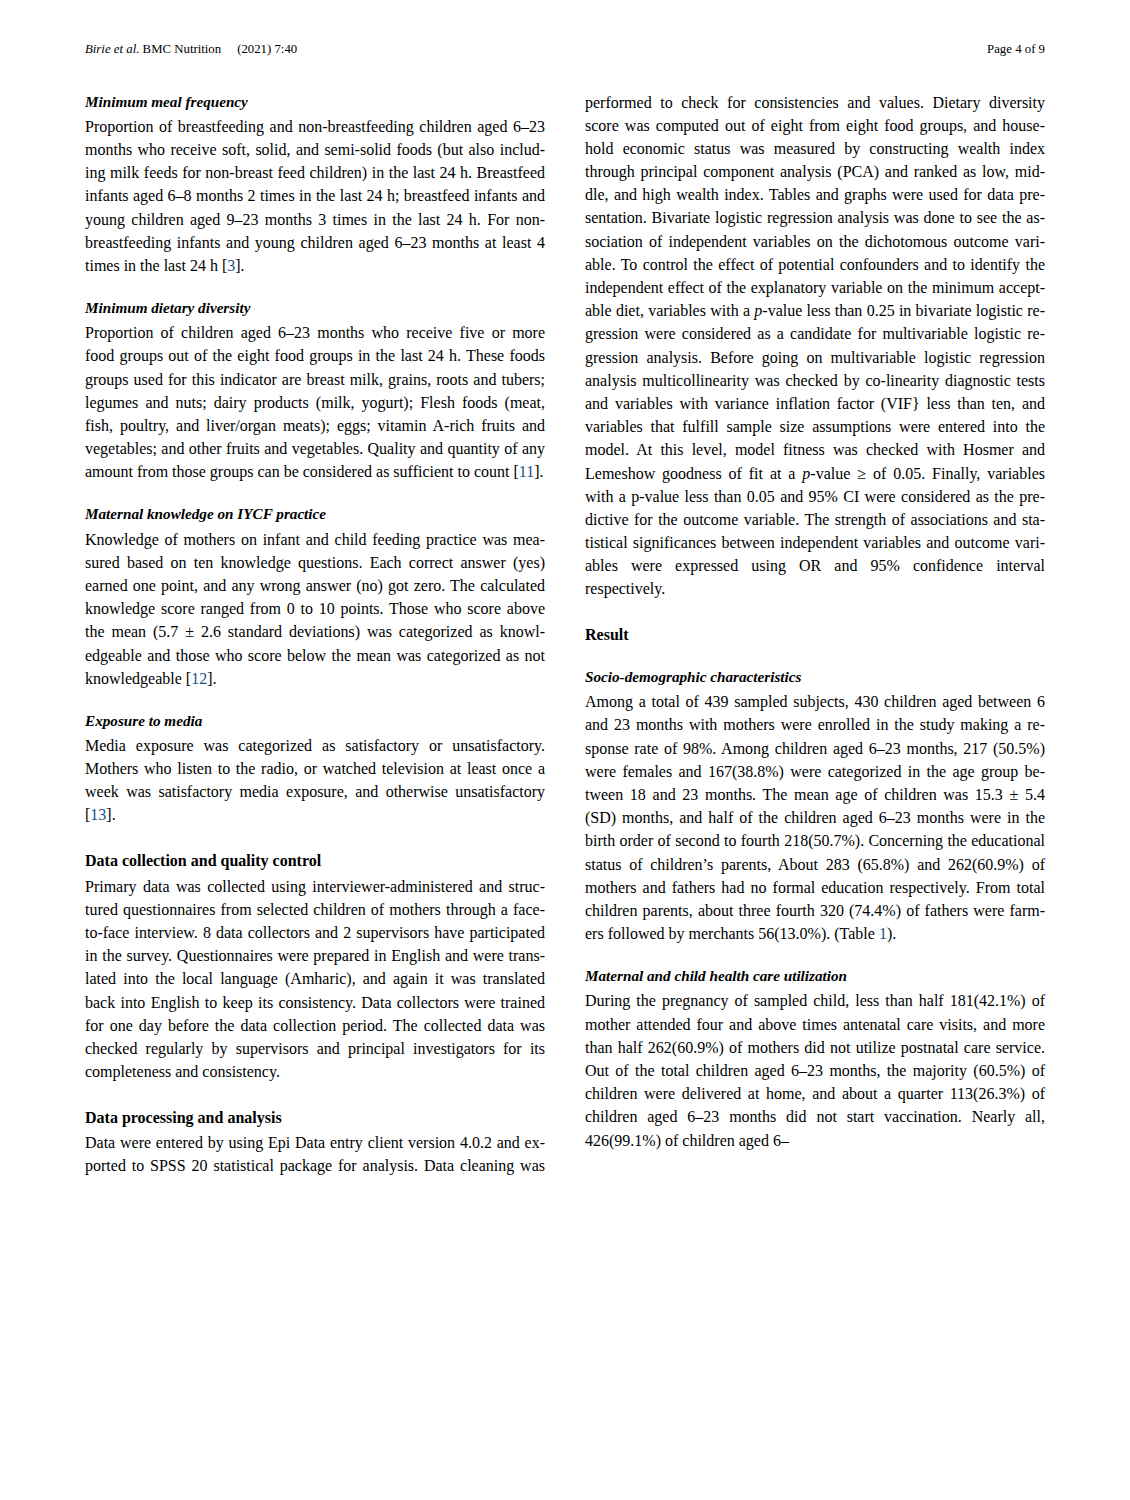Birie et al. BMC Nutrition (2021) 7:40 Page 4 of 9
Minimum meal frequency
Proportion of breastfeeding and non-breastfeeding children aged 6–23 months who receive soft, solid, and semi-solid foods (but also including milk feeds for non-breast feed children) in the last 24 h. Breastfeed infants aged 6–8 months 2 times in the last 24 h; breastfeed infants and young children aged 9–23 months 3 times in the last 24 h. For non-breastfeeding infants and young children aged 6–23 months at least 4 times in the last 24 h [3].
Minimum dietary diversity
Proportion of children aged 6–23 months who receive five or more food groups out of the eight food groups in the last 24 h. These foods groups used for this indicator are breast milk, grains, roots and tubers; legumes and nuts; dairy products (milk, yogurt); Flesh foods (meat, fish, poultry, and liver/organ meats); eggs; vitamin A-rich fruits and vegetables; and other fruits and vegetables. Quality and quantity of any amount from those groups can be considered as sufficient to count [11].
Maternal knowledge on IYCF practice
Knowledge of mothers on infant and child feeding practice was measured based on ten knowledge questions. Each correct answer (yes) earned one point, and any wrong answer (no) got zero. The calculated knowledge score ranged from 0 to 10 points. Those who score above the mean (5.7 ± 2.6 standard deviations) was categorized as knowledgeable and those who score below the mean was categorized as not knowledgeable [12].
Exposure to media
Media exposure was categorized as satisfactory or unsatisfactory. Mothers who listen to the radio, or watched television at least once a week was satisfactory media exposure, and otherwise unsatisfactory [13].
Data collection and quality control
Primary data was collected using interviewer-administered and structured questionnaires from selected children of mothers through a face-to-face interview. 8 data collectors and 2 supervisors have participated in the survey. Questionnaires were prepared in English and were translated into the local language (Amharic), and again it was translated back into English to keep its consistency. Data collectors were trained for one day before the data collection period. The collected data was checked regularly by supervisors and principal investigators for its completeness and consistency.
Data processing and analysis
Data were entered by using Epi Data entry client version 4.0.2 and exported to SPSS 20 statistical package for analysis. Data cleaning was performed to check for consistencies and values. Dietary diversity score was computed out of eight from eight food groups, and household economic status was measured by constructing wealth index through principal component analysis (PCA) and ranked as low, middle, and high wealth index. Tables and graphs were used for data presentation. Bivariate logistic regression analysis was done to see the association of independent variables on the dichotomous outcome variable. To control the effect of potential confounders and to identify the independent effect of the explanatory variable on the minimum acceptable diet, variables with a p-value less than 0.25 in bivariate logistic regression were considered as a candidate for multivariable logistic regression analysis. Before going on multivariable logistic regression analysis multicollinearity was checked by co-linearity diagnostic tests and variables with variance inflation factor (VIF} less than ten, and variables that fulfill sample size assumptions were entered into the model. At this level, model fitness was checked with Hosmer and Lemeshow goodness of fit at a p-value ≥ of 0.05. Finally, variables with a p-value less than 0.05 and 95% CI were considered as the predictive for the outcome variable. The strength of associations and statistical significances between independent variables and outcome variables were expressed using OR and 95% confidence interval respectively.
Result
Socio-demographic characteristics
Among a total of 439 sampled subjects, 430 children aged between 6 and 23 months with mothers were enrolled in the study making a response rate of 98%. Among children aged 6–23 months, 217 (50.5%) were females and 167(38.8%) were categorized in the age group between 18 and 23 months. The mean age of children was 15.3 ± 5.4 (SD) months, and half of the children aged 6–23 months were in the birth order of second to fourth 218(50.7%). Concerning the educational status of children’s parents, About 283 (65.8%) and 262(60.9%) of mothers and fathers had no formal education respectively. From total children parents, about three fourth 320 (74.4%) of fathers were farmers followed by merchants 56(13.0%). (Table 1).
Maternal and child health care utilization
During the pregnancy of sampled child, less than half 181(42.1%) of mother attended four and above times antenatal care visits, and more than half 262(60.9%) of mothers did not utilize postnatal care service. Out of the total children aged 6–23 months, the majority (60.5%) of children were delivered at home, and about a quarter 113(26.3%) of children aged 6–23 months did not start vaccination. Nearly all, 426(99.1%) of children aged 6–